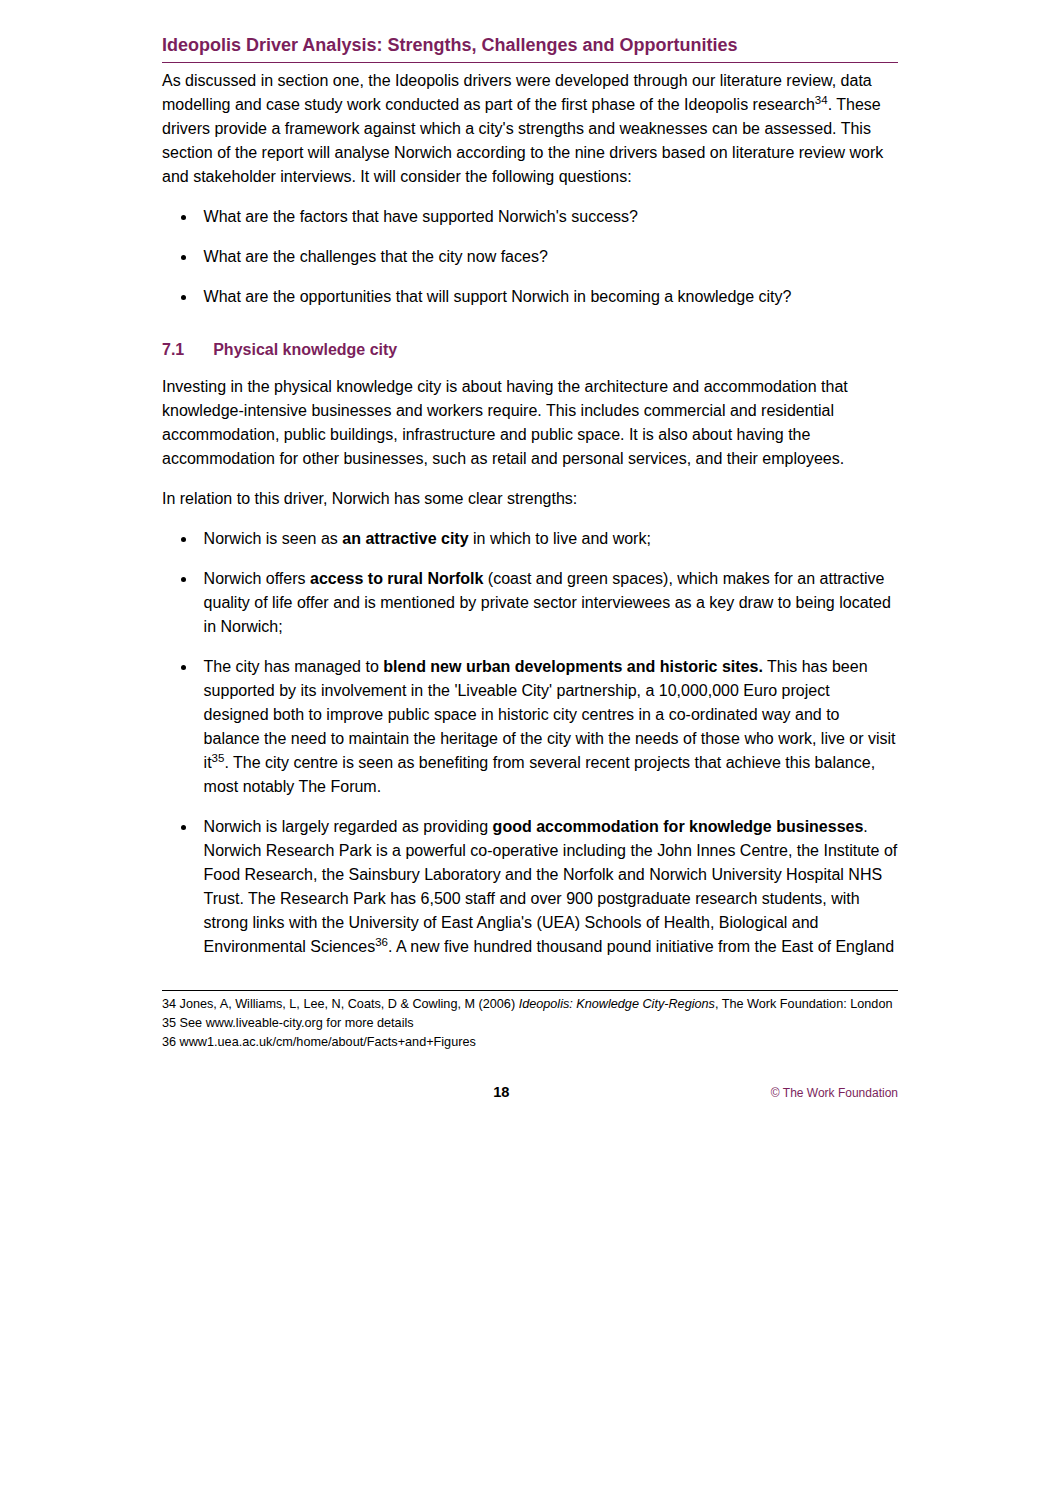Ideopolis Driver Analysis: Strengths, Challenges and Opportunities
As discussed in section one, the Ideopolis drivers were developed through our literature review, data modelling and case study work conducted as part of the first phase of the Ideopolis research34. These drivers provide a framework against which a city's strengths and weaknesses can be assessed. This section of the report will analyse Norwich according to the nine drivers based on literature review work and stakeholder interviews. It will consider the following questions:
What are the factors that have supported Norwich's success?
What are the challenges that the city now faces?
What are the opportunities that will support Norwich in becoming a knowledge city?
7.1 Physical knowledge city
Investing in the physical knowledge city is about having the architecture and accommodation that knowledge-intensive businesses and workers require. This includes commercial and residential accommodation, public buildings, infrastructure and public space. It is also about having the accommodation for other businesses, such as retail and personal services, and their employees.
In relation to this driver, Norwich has some clear strengths:
Norwich is seen as an attractive city in which to live and work;
Norwich offers access to rural Norfolk (coast and green spaces), which makes for an attractive quality of life offer and is mentioned by private sector interviewees as a key draw to being located in Norwich;
The city has managed to blend new urban developments and historic sites. This has been supported by its involvement in the 'Liveable City' partnership, a 10,000,000 Euro project designed both to improve public space in historic city centres in a co-ordinated way and to balance the need to maintain the heritage of the city with the needs of those who work, live or visit it35. The city centre is seen as benefiting from several recent projects that achieve this balance, most notably The Forum.
Norwich is largely regarded as providing good accommodation for knowledge businesses. Norwich Research Park is a powerful co-operative including the John Innes Centre, the Institute of Food Research, the Sainsbury Laboratory and the Norfolk and Norwich University Hospital NHS Trust. The Research Park has 6,500 staff and over 900 postgraduate research students, with strong links with the University of East Anglia's (UEA) Schools of Health, Biological and Environmental Sciences36. A new five hundred thousand pound initiative from the East of England
34 Jones, A, Williams, L, Lee, N, Coats, D & Cowling, M (2006) Ideopolis: Knowledge City-Regions, The Work Foundation: London
35 See www.liveable-city.org for more details
36 www1.uea.ac.uk/cm/home/about/Facts+and+Figures
18 © The Work Foundation